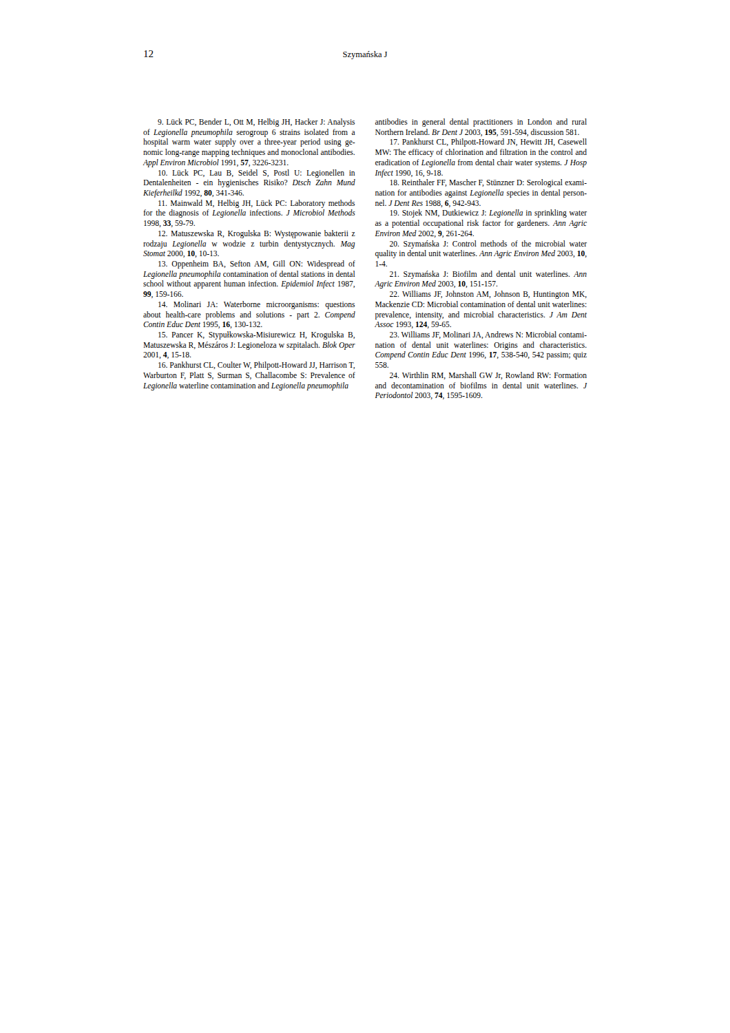12
Szymańska J
9. Lück PC, Bender L, Ott M, Helbig JH, Hacker J: Analysis of Legionella pneumophila serogroup 6 strains isolated from a hospital warm water supply over a three-year period using genomic long-range mapping techniques and monoclonal antibodies. Appl Environ Microbiol 1991, 57, 3226-3231.
10. Lück PC, Lau B, Seidel S, Postl U: Legionellen in Dentalenheiten - ein hygienisches Risiko? Dtsch Zahn Mund Kieferheilkd 1992, 80, 341-346.
11. Mainwald M, Helbig JH, Lück PC: Laboratory methods for the diagnosis of Legionella infections. J Microbiol Methods 1998, 33, 59-79.
12. Matuszewska R, Krogulska B: Występowanie bakterii z rodzaju Legionella w wodzie z turbin dentystycznych. Mag Stomat 2000, 10, 10-13.
13. Oppenheim BA, Sefton AM, Gill ON: Widespread of Legionella pneumophila contamination of dental stations in dental school without apparent human infection. Epidemiol Infect 1987, 99, 159-166.
14. Molinari JA: Waterborne microorganisms: questions about health-care problems and solutions - part 2. Compend Contin Educ Dent 1995, 16, 130-132.
15. Pancer K, Stypułkowska-Misiurewicz H, Krogulska B, Matuszewska R, Mészáros J: Legioneloza w szpitalach. Blok Oper 2001, 4, 15-18.
16. Pankhurst CL, Coulter W, Philpott-Howard JJ, Harrison T, Warburton F, Platt S, Surman S, Challacombe S: Prevalence of Legionella waterline contamination and Legionella pneumophila
antibodies in general dental practitioners in London and rural Northern Ireland. Br Dent J 2003, 195, 591-594, discussion 581.
17. Pankhurst CL, Philpott-Howard JN, Hewitt JH, Casewell MW: The efficacy of chlorination and filtration in the control and eradication of Legionella from dental chair water systems. J Hosp Infect 1990, 16, 9-18.
18. Reinthaler FF, Mascher F, Stünzner D: Serological examination for antibodies against Legionella species in dental personnel. J Dent Res 1988, 6, 942-943.
19. Stojek NM, Dutkiewicz J: Legionella in sprinkling water as a potential occupational risk factor for gardeners. Ann Agric Environ Med 2002, 9, 261-264.
20. Szymańska J: Control methods of the microbial water quality in dental unit waterlines. Ann Agric Environ Med 2003, 10, 1-4.
21. Szymańska J: Biofilm and dental unit waterlines. Ann Agric Environ Med 2003, 10, 151-157.
22. Williams JF, Johnston AM, Johnson B, Huntington MK, Mackenzie CD: Microbial contamination of dental unit waterlines: prevalence, intensity, and microbial characteristics. J Am Dent Assoc 1993, 124, 59-65.
23. Williams JF, Molinari JA, Andrews N: Microbial contamination of dental unit waterlines: Origins and characteristics. Compend Contin Educ Dent 1996, 17, 538-540, 542 passim; quiz 558.
24. Wirthlin RM, Marshall GW Jr, Rowland RW: Formation and decontamination of biofilms in dental unit waterlines. J Periodontol 2003, 74, 1595-1609.